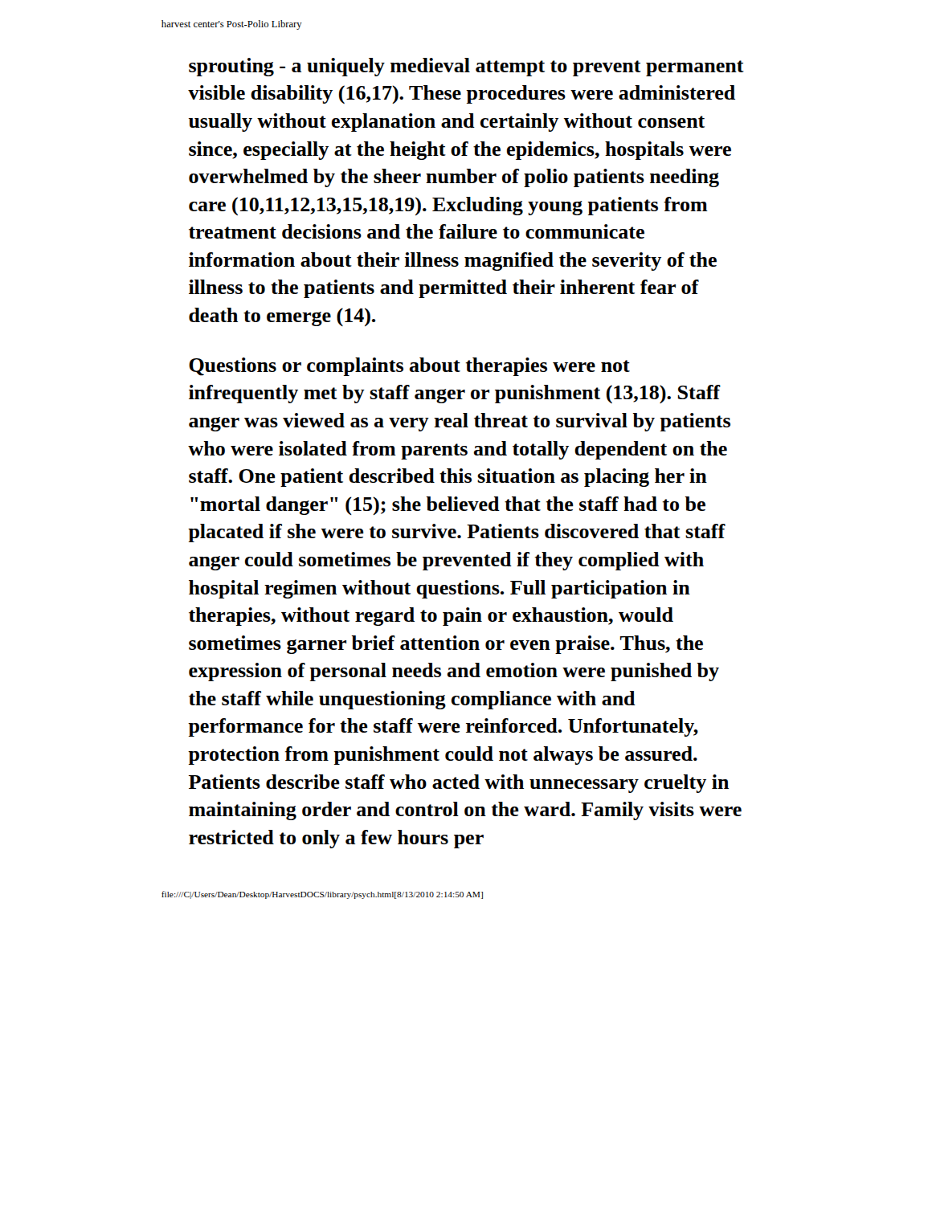harvest center's Post-Polio Library
sprouting - a uniquely medieval attempt to prevent permanent visible disability (16,17). These procedures were administered usually without explanation and certainly without consent since, especially at the height of the epidemics, hospitals were overwhelmed by the sheer number of polio patients needing care (10,11,12,13,15,18,19). Excluding young patients from treatment decisions and the failure to communicate information about their illness magnified the severity of the illness to the patients and permitted their inherent fear of death to emerge (14).
Questions or complaints about therapies were not infrequently met by staff anger or punishment (13,18). Staff anger was viewed as a very real threat to survival by patients who were isolated from parents and totally dependent on the staff. One patient described this situation as placing her in "mortal danger" (15); she believed that the staff had to be placated if she were to survive. Patients discovered that staff anger could sometimes be prevented if they complied with hospital regimen without questions. Full participation in therapies, without regard to pain or exhaustion, would sometimes garner brief attention or even praise. Thus, the expression of personal needs and emotion were punished by the staff while unquestioning compliance with and performance for the staff were reinforced. Unfortunately, protection from punishment could not always be assured. Patients describe staff who acted with unnecessary cruelty in maintaining order and control on the ward. Family visits were restricted to only a few hours per
file:///C|/Users/Dean/Desktop/HarvestDOCS/library/psych.html[8/13/2010 2:14:50 AM]